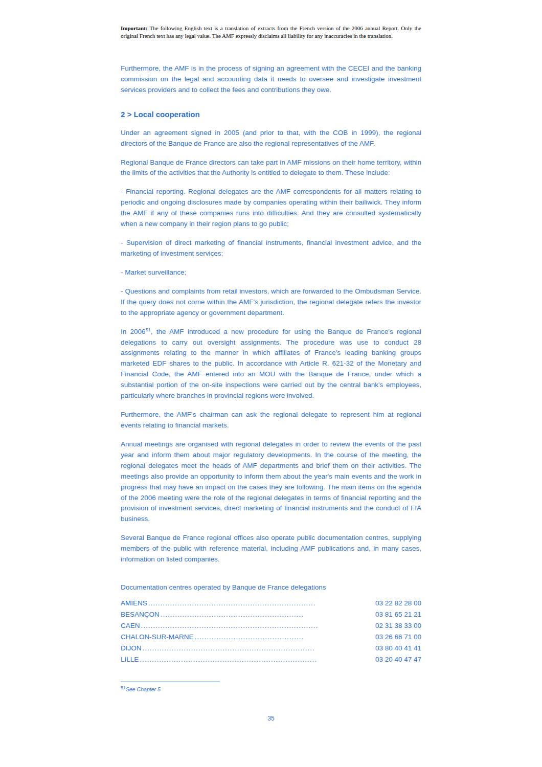Important: The following English text is a translation of extracts from the French version of the 2006 annual Report. Only the original French text has any legal value. The AMF expressly disclaims all liability for any inaccuracies in the translation.
Furthermore, the AMF is in the process of signing an agreement with the CECEI and the banking commission on the legal and accounting data it needs to oversee and investigate investment services providers and to collect the fees and contributions they owe.
2 > Local cooperation
Under an agreement signed in 2005 (and prior to that, with the COB in 1999), the regional directors of the Banque de France are also the regional representatives of the AMF.
Regional Banque de France directors can take part in AMF missions on their home territory, within the limits of the activities that the Authority is entitled to delegate to them. These include:
- Financial reporting. Regional delegates are the AMF correspondents for all matters relating to periodic and ongoing disclosures made by companies operating within their bailiwick. They inform the AMF if any of these companies runs into difficulties. And they are consulted systematically when a new company in their region plans to go public;
- Supervision of direct marketing of financial instruments, financial investment advice, and the marketing of investment services;
- Market surveillance;
- Questions and complaints from retail investors, which are forwarded to the Ombudsman Service. If the query does not come within the AMF's jurisdiction, the regional delegate refers the investor to the appropriate agency or government department.
In 200651, the AMF introduced a new procedure for using the Banque de France's regional delegations to carry out oversight assignments. The procedure was use to conduct 28 assignments relating to the manner in which affiliates of France's leading banking groups marketed EDF shares to the public. In accordance with Article R. 621-32 of the Monetary and Financial Code, the AMF entered into an MOU with the Banque de France, under which a substantial portion of the on-site inspections were carried out by the central bank's employees, particularly where branches in provincial regions were involved.
Furthermore, the AMF's chairman can ask the regional delegate to represent him at regional events relating to financial markets.
Annual meetings are organised with regional delegates in order to review the events of the past year and inform them about major regulatory developments. In the course of the meeting, the regional delegates meet the heads of AMF departments and brief them on their activities. The meetings also provide an opportunity to inform them about the year's main events and the work in progress that may have an impact on the cases they are following. The main items on the agenda of the 2006 meeting were the role of the regional delegates in terms of financial reporting and the provision of investment services, direct marketing of financial instruments and the conduct of FIA business.
Several Banque de France regional offices also operate public documentation centres, supplying members of the public with reference material, including AMF publications and, in many cases, information on listed companies.
Documentation centres operated by Banque de France delegations
AMIENS..................................................................... 03 22 82 28 00
BESANÇON........................................................... 03 81 65 21 21
CAEN......................................................................... 02 31 38 33 00
CHALON-SUR-MARNE............................................. 03 26 66 71 00
DIJON....................................................................... 03 80 40 41 41
LILLE......................................................................... 03 20 40 47 47
51See Chapter 5
35